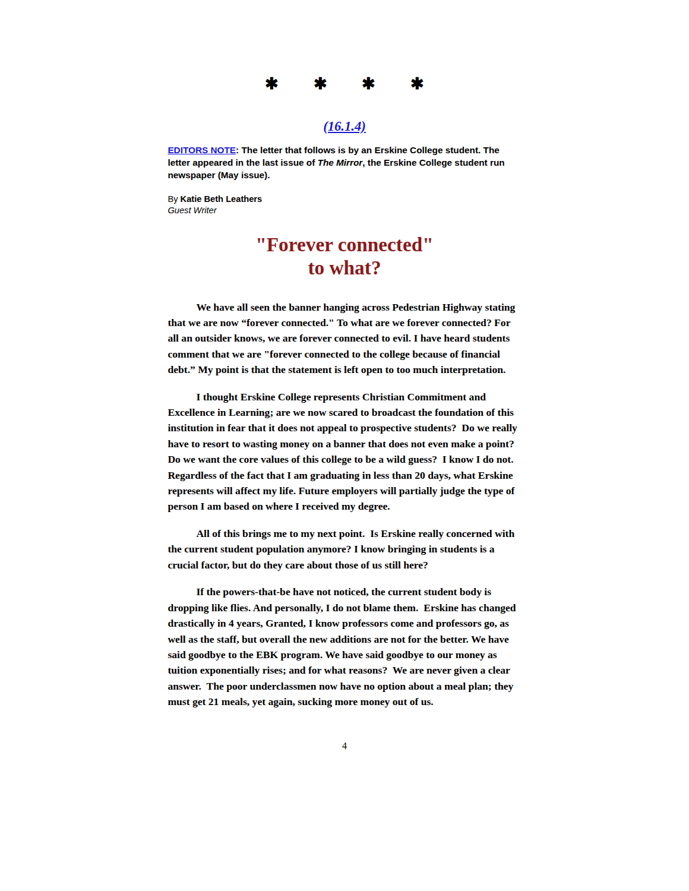✱✱✱✱
(16.1.4)
EDITORS NOTE: The letter that follows is by an Erskine College student. The letter appeared in the last issue of The Mirror, the Erskine College student run newspaper (May issue).
By Katie Beth Leathers
Guest Writer
"Forever connected"
to what?
We have all seen the banner hanging across Pedestrian Highway stating that we are now “forever connected." To what are we forever connected? For all an outsider knows, we are forever connected to evil. I have heard students comment that we are "forever connected to the college because of financial debt.” My point is that the statement is left open to too much interpretation.
I thought Erskine College represents Christian Commitment and Excellence in Learning; are we now scared to broadcast the foundation of this institution in fear that it does not appeal to prospective students? Do we really have to resort to wasting money on a banner that does not even make a point? Do we want the core values of this college to be a wild guess? I know I do not. Regardless of the fact that I am graduating in less than 20 days, what Erskine represents will affect my life. Future employers will partially judge the type of person I am based on where I received my degree.
All of this brings me to my next point. Is Erskine really concerned with the current student population anymore? I know bringing in students is a crucial factor, but do they care about those of us still here?
If the powers-that-be have not noticed, the current student body is dropping like flies. And personally, I do not blame them. Erskine has changed drastically in 4 years, Granted, I know professors come and professors go, as well as the staff, but overall the new additions are not for the better. We have said goodbye to the EBK program. We have said goodbye to our money as tuition exponentially rises; and for what reasons? We are never given a clear answer. The poor underclassmen now have no option about a meal plan; they must get 21 meals, yet again, sucking more money out of us.
4